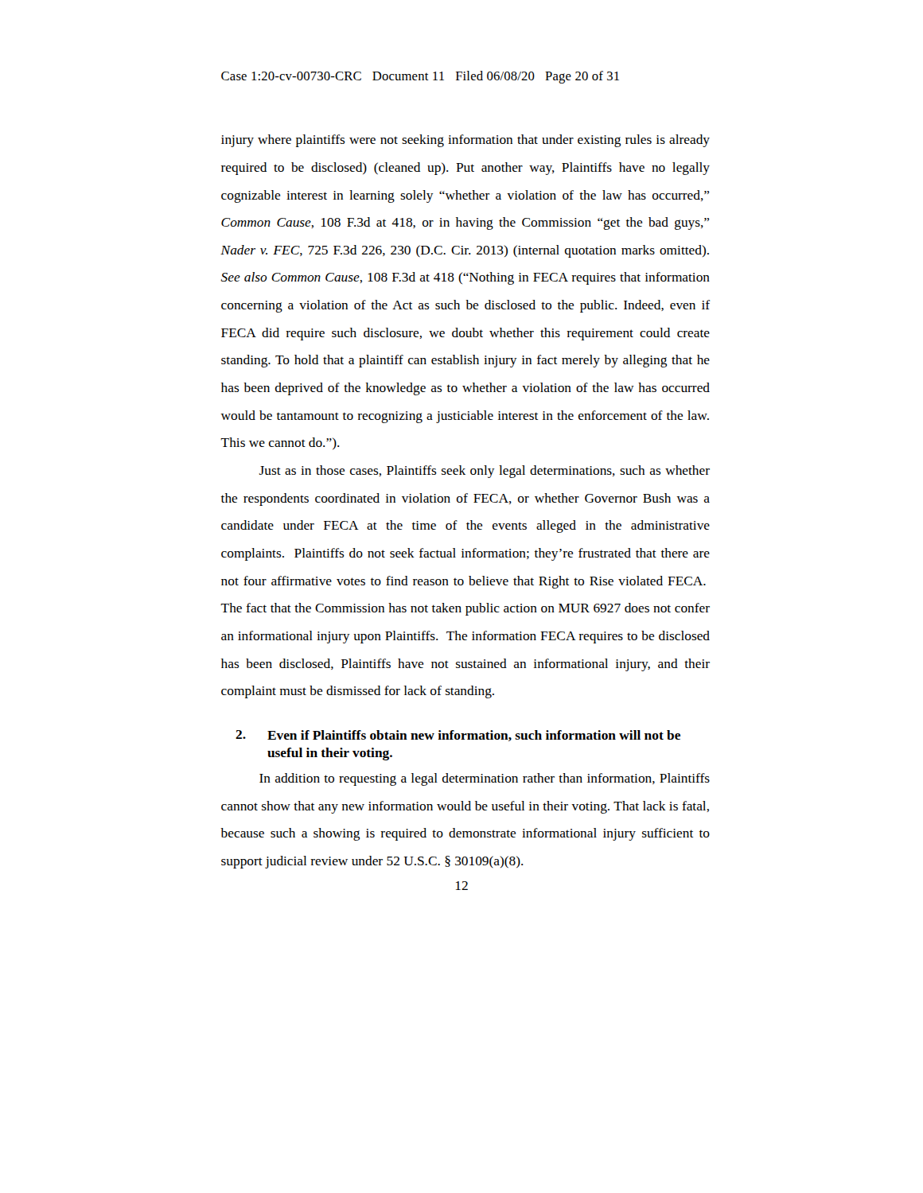Case 1:20-cv-00730-CRC Document 11 Filed 06/08/20 Page 20 of 31
injury where plaintiffs were not seeking information that under existing rules is already required to be disclosed) (cleaned up). Put another way, Plaintiffs have no legally cognizable interest in learning solely “whether a violation of the law has occurred,” Common Cause, 108 F.3d at 418, or in having the Commission “get the bad guys,” Nader v. FEC, 725 F.3d 226, 230 (D.C. Cir. 2013) (internal quotation marks omitted). See also Common Cause, 108 F.3d at 418 (“Nothing in FECA requires that information concerning a violation of the Act as such be disclosed to the public. Indeed, even if FECA did require such disclosure, we doubt whether this requirement could create standing. To hold that a plaintiff can establish injury in fact merely by alleging that he has been deprived of the knowledge as to whether a violation of the law has occurred would be tantamount to recognizing a justiciable interest in the enforcement of the law. This we cannot do.”).
Just as in those cases, Plaintiffs seek only legal determinations, such as whether the respondents coordinated in violation of FECA, or whether Governor Bush was a candidate under FECA at the time of the events alleged in the administrative complaints. Plaintiffs do not seek factual information; they’re frustrated that there are not four affirmative votes to find reason to believe that Right to Rise violated FECA. The fact that the Commission has not taken public action on MUR 6927 does not confer an informational injury upon Plaintiffs. The information FECA requires to be disclosed has been disclosed, Plaintiffs have not sustained an informational injury, and their complaint must be dismissed for lack of standing.
2. Even if Plaintiffs obtain new information, such information will not be useful in their voting.
In addition to requesting a legal determination rather than information, Plaintiffs cannot show that any new information would be useful in their voting. That lack is fatal, because such a showing is required to demonstrate informational injury sufficient to support judicial review under 52 U.S.C. § 30109(a)(8).
12